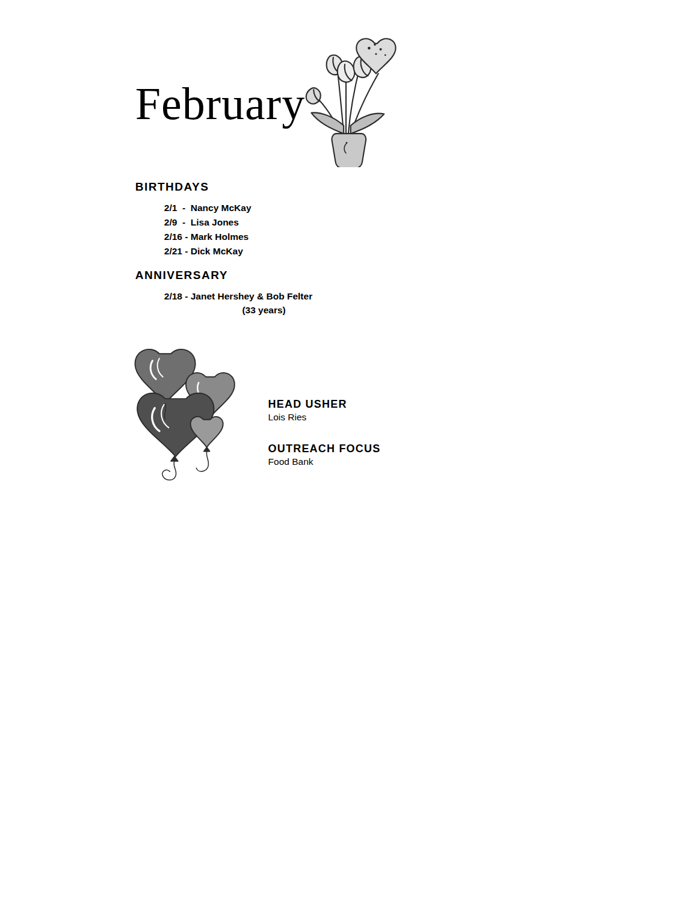February
BIRTHDAYS
2/1 - Nancy McKay
2/9 - Lisa Jones
2/16 - Mark Holmes
2/21 - Dick McKay
ANNIVERSARY
2/18 - Janet Hershey & Bob Felter (33 years)
HEAD USHER
Lois Ries
OUTREACH FOCUS
Food Bank